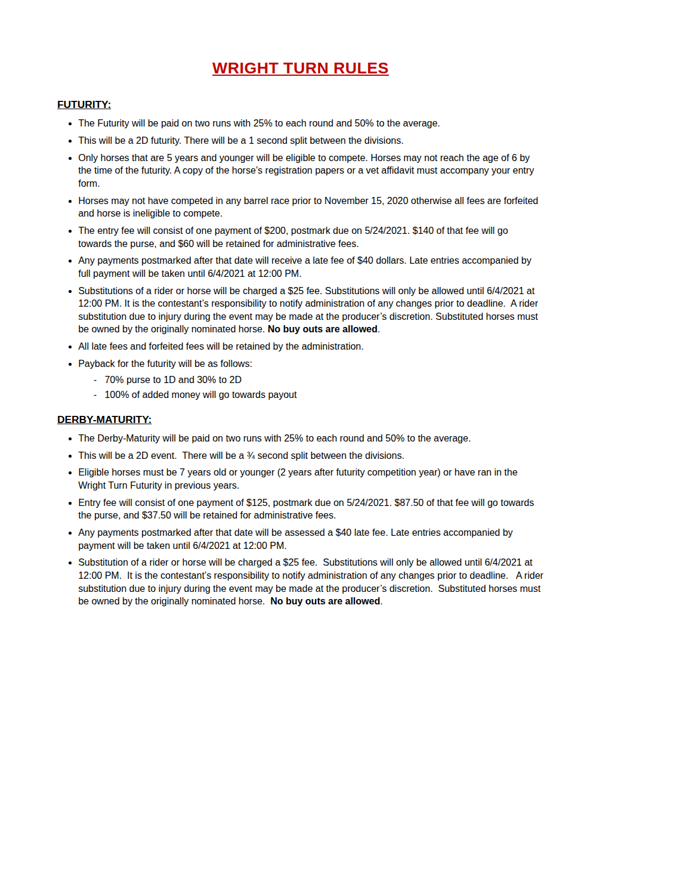WRIGHT TURN RULES
FUTURITY:
The Futurity will be paid on two runs with 25% to each round and 50% to the average.
This will be a 2D futurity. There will be a 1 second split between the divisions.
Only horses that are 5 years and younger will be eligible to compete. Horses may not reach the age of 6 by the time of the futurity. A copy of the horse’s registration papers or a vet affidavit must accompany your entry form.
Horses may not have competed in any barrel race prior to November 15, 2020 otherwise all fees are forfeited and horse is ineligible to compete.
The entry fee will consist of one payment of $200, postmark due on 5/24/2021. $140 of that fee will go towards the purse, and $60 will be retained for administrative fees.
Any payments postmarked after that date will receive a late fee of $40 dollars. Late entries accompanied by full payment will be taken until 6/4/2021 at 12:00 PM.
Substitutions of a rider or horse will be charged a $25 fee. Substitutions will only be allowed until 6/4/2021 at 12:00 PM. It is the contestant’s responsibility to notify administration of any changes prior to deadline. A rider substitution due to injury during the event may be made at the producer’s discretion. Substituted horses must be owned by the originally nominated horse. No buy outs are allowed.
All late fees and forfeited fees will be retained by the administration.
Payback for the futurity will be as follows:
70% purse to 1D and 30% to 2D
100% of added money will go towards payout
DERBY-MATURITY:
The Derby-Maturity will be paid on two runs with 25% to each round and 50% to the average.
This will be a 2D event. There will be a ¾ second split between the divisions.
Eligible horses must be 7 years old or younger (2 years after futurity competition year) or have ran in the Wright Turn Futurity in previous years.
Entry fee will consist of one payment of $125, postmark due on 5/24/2021. $87.50 of that fee will go towards the purse, and $37.50 will be retained for administrative fees.
Any payments postmarked after that date will be assessed a $40 late fee. Late entries accompanied by payment will be taken until 6/4/2021 at 12:00 PM.
Substitution of a rider or horse will be charged a $25 fee. Substitutions will only be allowed until 6/4/2021 at 12:00 PM. It is the contestant’s responsibility to notify administration of any changes prior to deadline. A rider substitution due to injury during the event may be made at the producer’s discretion. Substituted horses must be owned by the originally nominated horse. No buy outs are allowed.